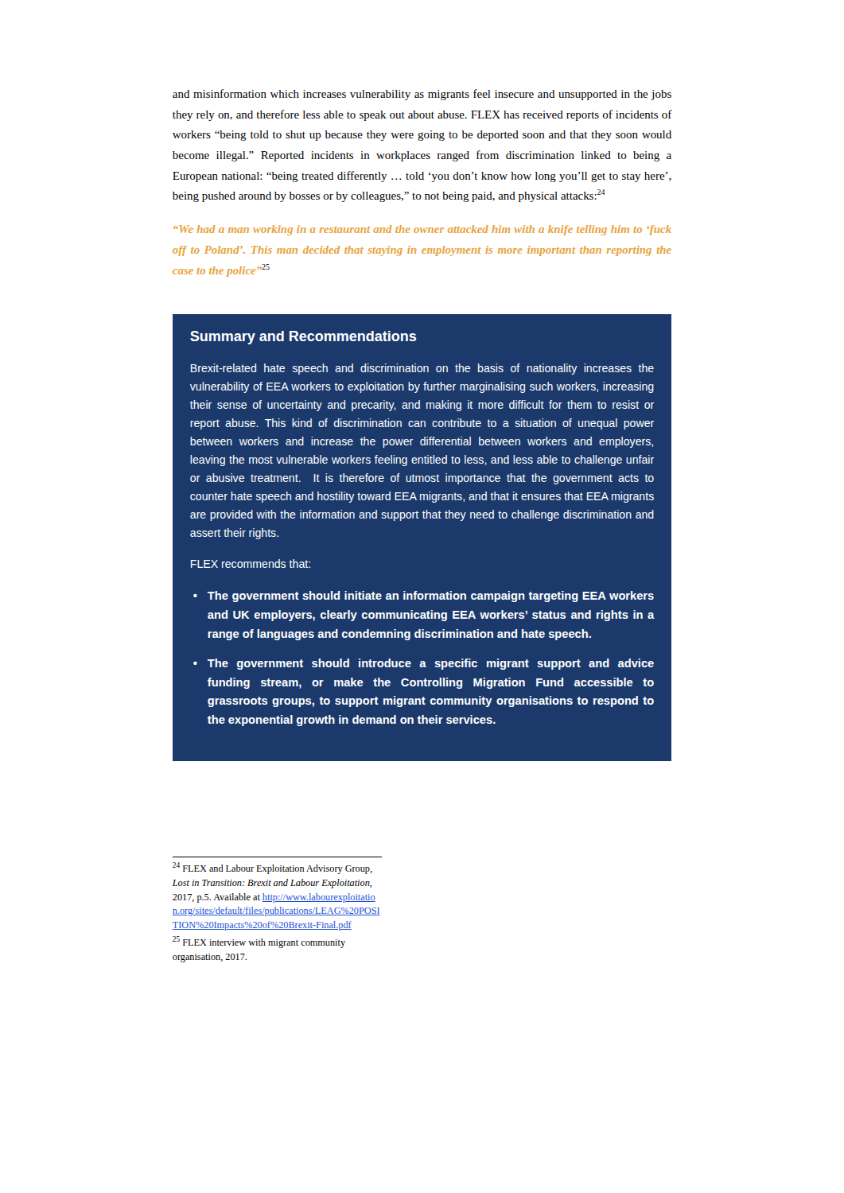and misinformation which increases vulnerability as migrants feel insecure and unsupported in the jobs they rely on, and therefore less able to speak out about abuse. FLEX has received reports of incidents of workers “being told to shut up because they were going to be deported soon and that they soon would become illegal.” Reported incidents in workplaces ranged from discrimination linked to being a European national: “being treated differently … told ‘you don’t know how long you’ll get to stay here’, being pushed around by bosses or by colleagues,” to not being paid, and physical attacks:24
“We had a man working in a restaurant and the owner attacked him with a knife telling him to ‘fuck off to Poland’. This man decided that staying in employment is more important than reporting the case to the police”25
Summary and Recommendations
Brexit-related hate speech and discrimination on the basis of nationality increases the vulnerability of EEA workers to exploitation by further marginalising such workers, increasing their sense of uncertainty and precarity, and making it more difficult for them to resist or report abuse. This kind of discrimination can contribute to a situation of unequal power between workers and increase the power differential between workers and employers, leaving the most vulnerable workers feeling entitled to less, and less able to challenge unfair or abusive treatment. It is therefore of utmost importance that the government acts to counter hate speech and hostility toward EEA migrants, and that it ensures that EEA migrants are provided with the information and support that they need to challenge discrimination and assert their rights.
FLEX recommends that:
The government should initiate an information campaign targeting EEA workers and UK employers, clearly communicating EEA workers’ status and rights in a range of languages and condemning discrimination and hate speech.
The government should introduce a specific migrant support and advice funding stream, or make the Controlling Migration Fund accessible to grassroots groups, to support migrant community organisations to respond to the exponential growth in demand on their services.
24 FLEX and Labour Exploitation Advisory Group, Lost in Transition: Brexit and Labour Exploitation, 2017, p.5. Available at http://www.labourexploitation.org/sites/default/files/publications/LEAG%20POSITION%20Impacts%20of%20Brexit-Final.pdf
25 FLEX interview with migrant community organisation, 2017.